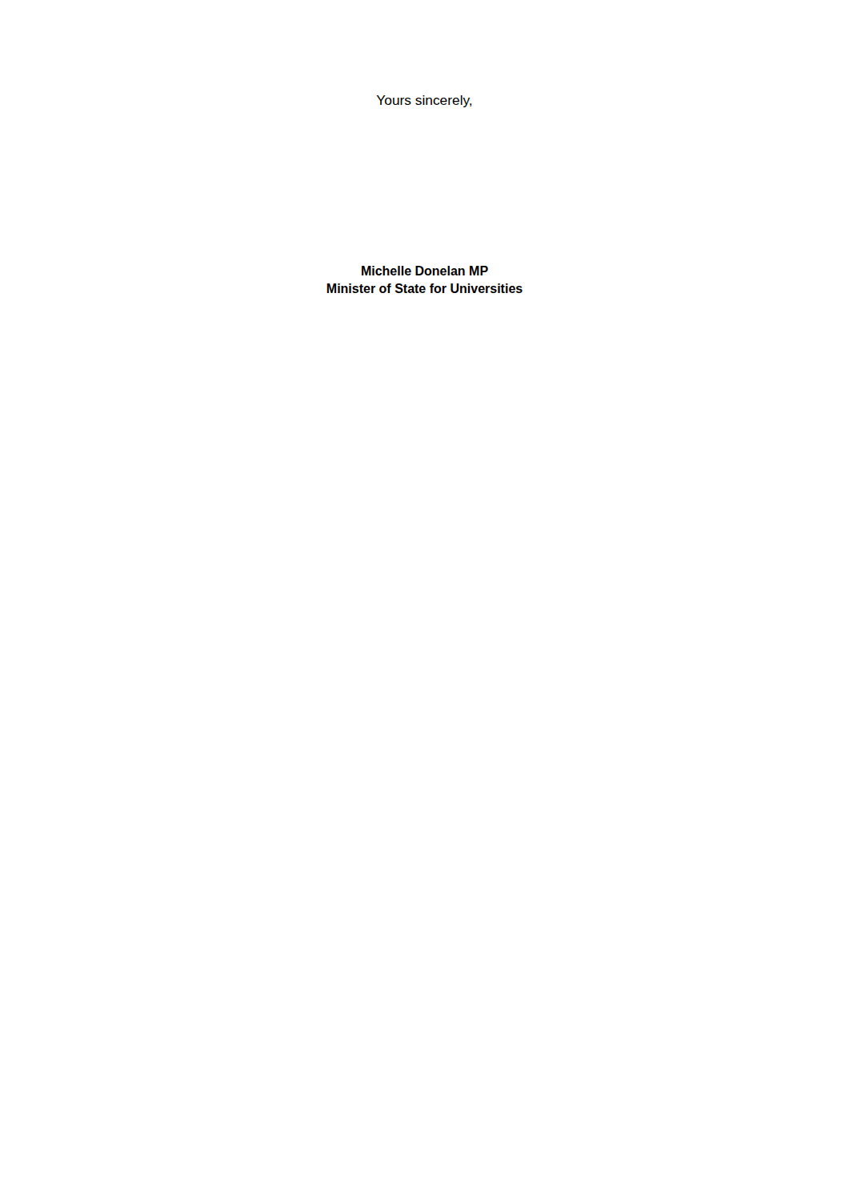Yours sincerely,
Michelle Donelan MP
Minister of State for Universities